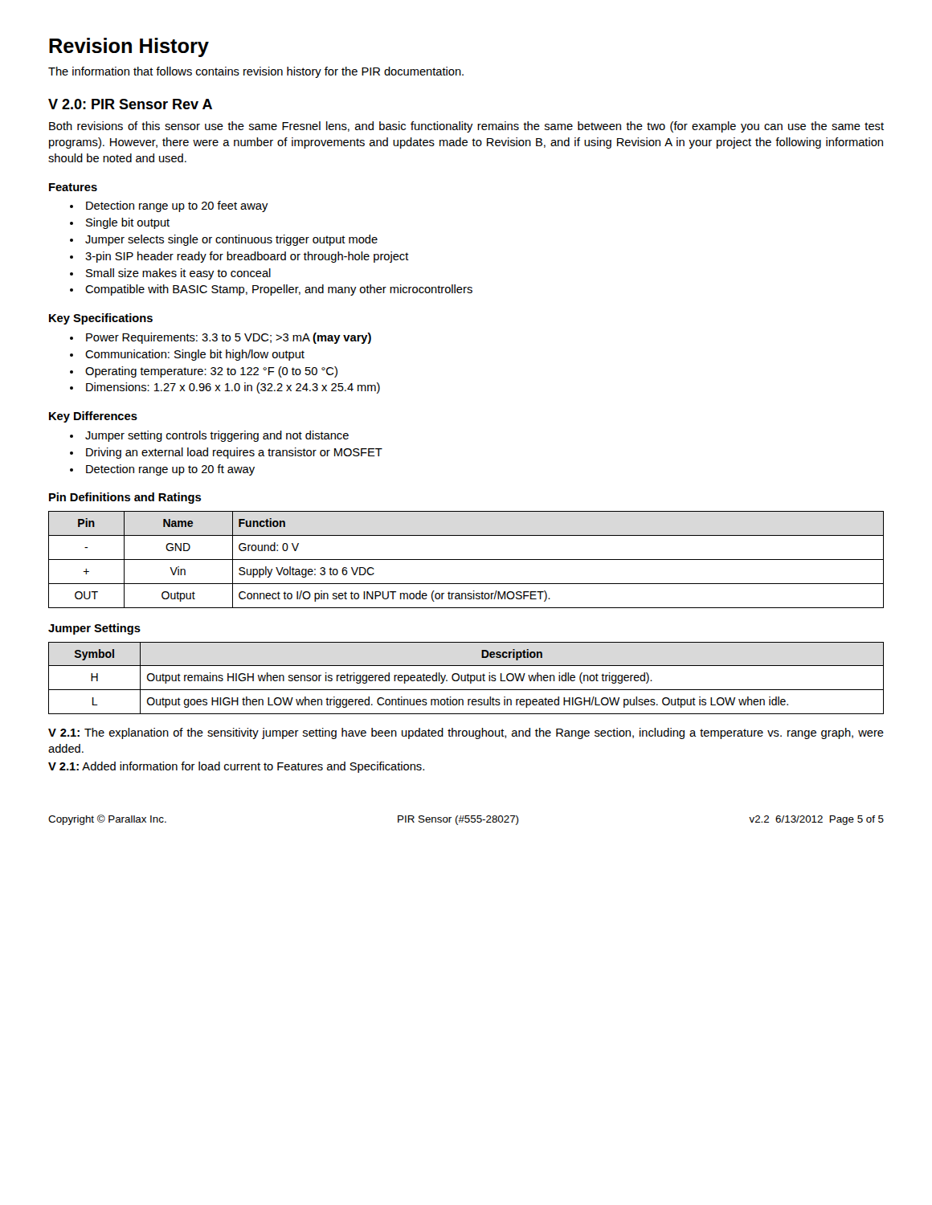Revision History
The information that follows contains revision history for the PIR documentation.
V 2.0: PIR Sensor Rev A
Both revisions of this sensor use the same Fresnel lens, and basic functionality remains the same between the two (for example you can use the same test programs). However, there were a number of improvements and updates made to Revision B, and if using Revision A in your project the following information should be noted and used.
Features
Detection range up to 20 feet away
Single bit output
Jumper selects single or continuous trigger output mode
3-pin SIP header ready for breadboard or through-hole project
Small size makes it easy to conceal
Compatible with BASIC Stamp, Propeller, and many other microcontrollers
Key Specifications
Power Requirements: 3.3 to 5 VDC; >3 mA (may vary)
Communication: Single bit high/low output
Operating temperature: 32 to 122 °F (0 to 50 °C)
Dimensions: 1.27 x 0.96 x 1.0 in (32.2 x 24.3 x 25.4 mm)
Key Differences
Jumper setting controls triggering and not distance
Driving an external load requires a transistor or MOSFET
Detection range up to 20 ft away
Pin Definitions and Ratings
| Pin | Name | Function |
| --- | --- | --- |
| - | GND | Ground: 0 V |
| + | Vin | Supply Voltage: 3 to 6 VDC |
| OUT | Output | Connect to I/O pin set to INPUT mode (or transistor/MOSFET). |
Jumper Settings
| Symbol | Description |
| --- | --- |
| H | Output remains HIGH when sensor is retriggered repeatedly. Output is LOW when idle (not triggered). |
| L | Output goes HIGH then LOW when triggered. Continues motion results in repeated HIGH/LOW pulses. Output is LOW when idle. |
V 2.1: The explanation of the sensitivity jumper setting have been updated throughout, and the Range section, including a temperature vs. range graph, were added.
V 2.1: Added information for load current to Features and Specifications.
Copyright © Parallax Inc. PIR Sensor (#555-28027) v2.2 6/13/2012 Page 5 of 5